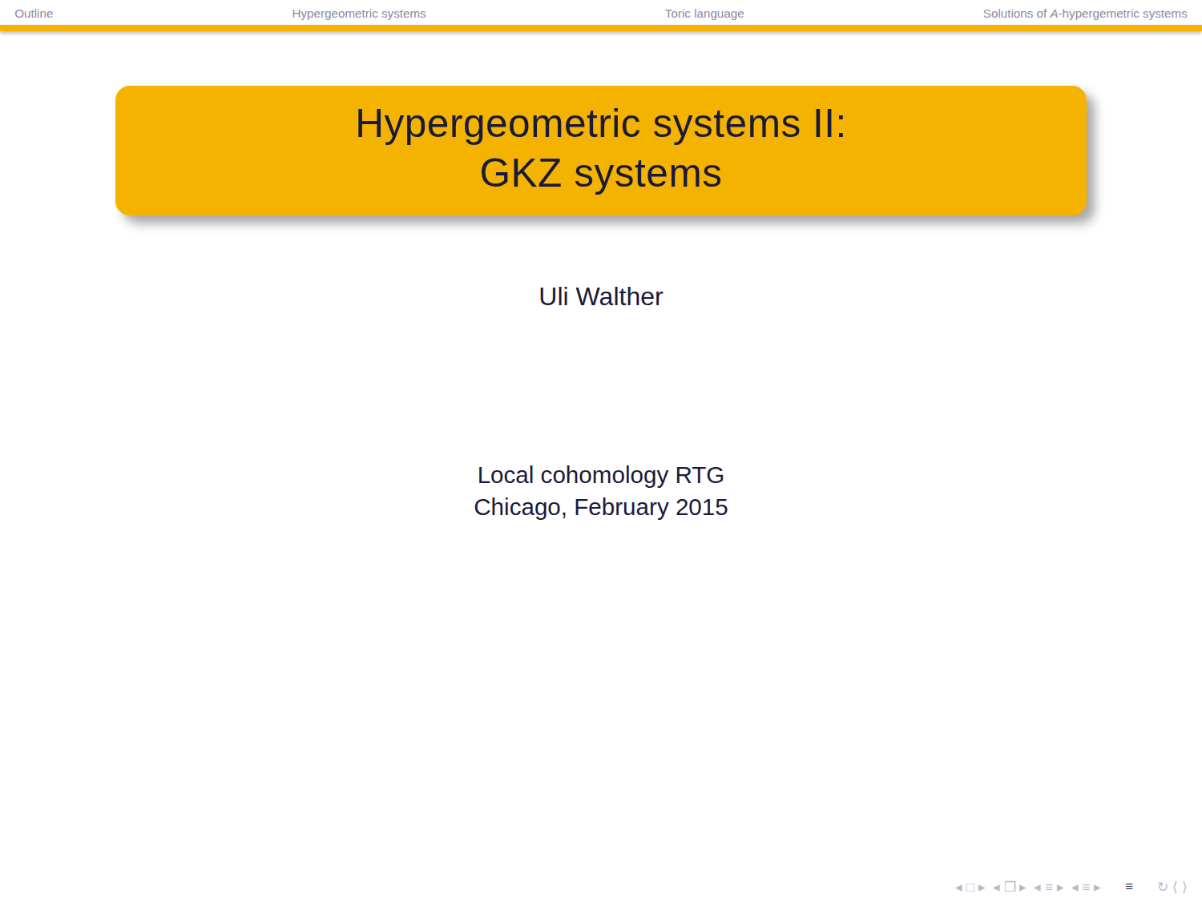Outline Hypergeometric systems Toric language Solutions of A-hypergemetric systems
Hypergeometric systems II:
GKZ systems
Uli Walther
Local cohomology RTG
Chicago, February 2015
◂ □ ▸ ◂ ❐ ▸ ◂ ≡ ▸ ◂ ≡ ▸ ≡ ↻ ⟨ ⟩